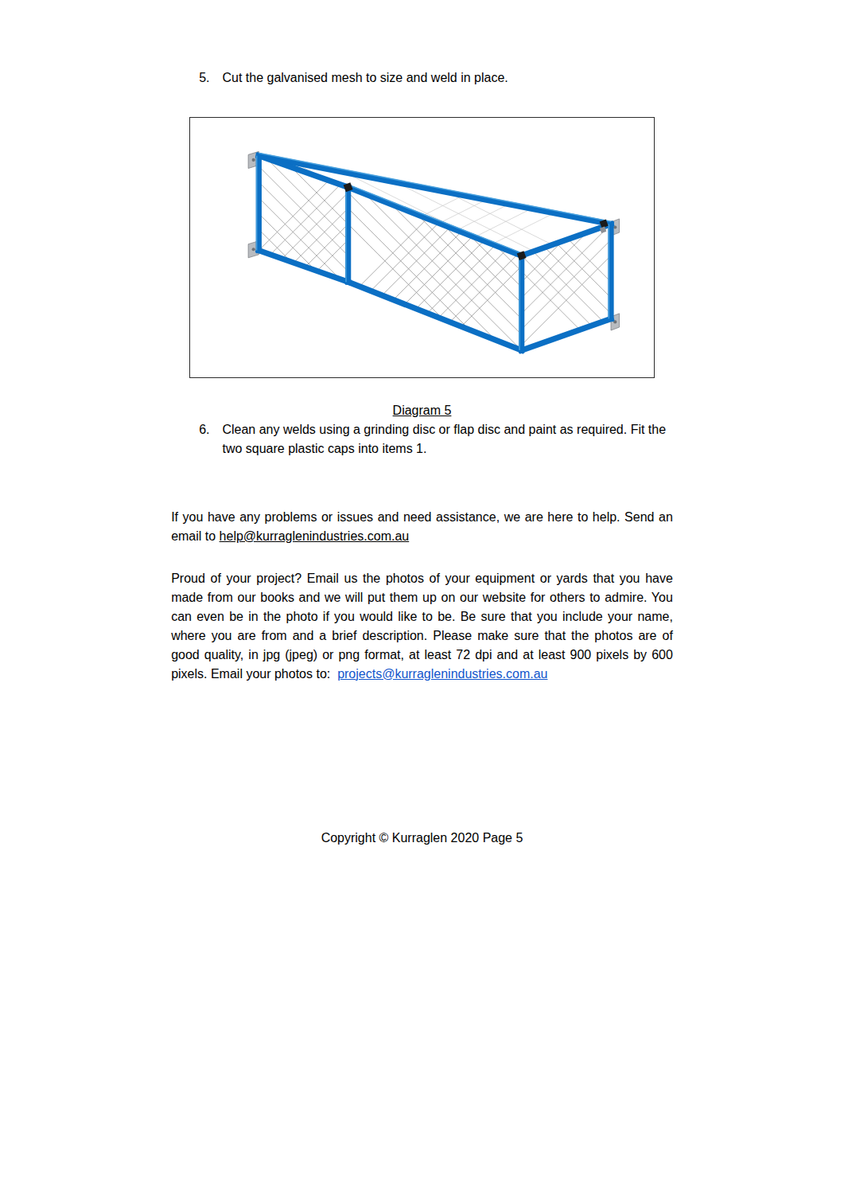Cut the galvanised mesh to size and weld in place.
Diagram 5
Clean any welds using a grinding disc or flap disc and paint as required. Fit the two square plastic caps into items 1.
If you have any problems or issues and need assistance, we are here to help. Send an email to help@kurraglenindustries.com.au
Proud of your project? Email us the photos of your equipment or yards that you have made from our books and we will put them up on our website for others to admire. You can even be in the photo if you would like to be. Be sure that you include your name, where you are from and a brief description. Please make sure that the photos are of good quality, in jpg (jpeg) or png format, at least 72 dpi and at least 900 pixels by 600 pixels. Email your photos to: projects@kurraglenindustries.com.au
Copyright © Kurraglen 2020 Page 5